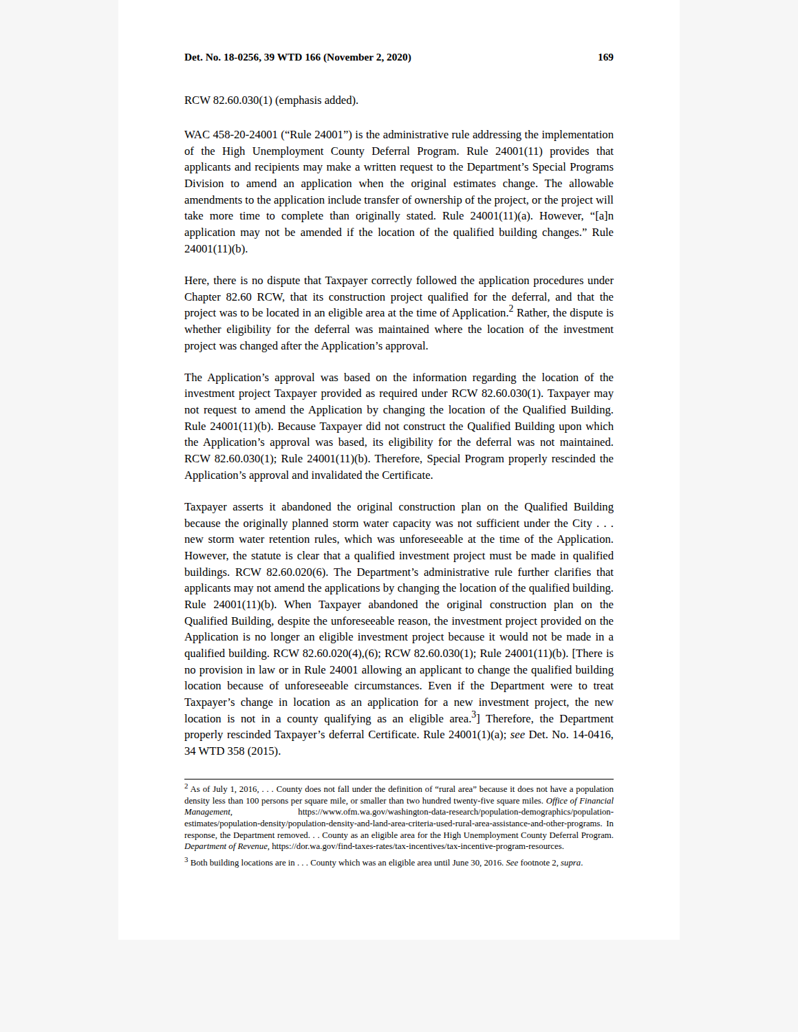Det. No. 18-0256, 39 WTD 166 (November 2, 2020) 169
RCW 82.60.030(1) (emphasis added).
WAC 458-20-24001 (“Rule 24001”) is the administrative rule addressing the implementation of the High Unemployment County Deferral Program. Rule 24001(11) provides that applicants and recipients may make a written request to the Department’s Special Programs Division to amend an application when the original estimates change. The allowable amendments to the application include transfer of ownership of the project, or the project will take more time to complete than originally stated. Rule 24001(11)(a). However, “[a]n application may not be amended if the location of the qualified building changes.” Rule 24001(11)(b).
Here, there is no dispute that Taxpayer correctly followed the application procedures under Chapter 82.60 RCW, that its construction project qualified for the deferral, and that the project was to be located in an eligible area at the time of Application.2 Rather, the dispute is whether eligibility for the deferral was maintained where the location of the investment project was changed after the Application’s approval.
The Application’s approval was based on the information regarding the location of the investment project Taxpayer provided as required under RCW 82.60.030(1). Taxpayer may not request to amend the Application by changing the location of the Qualified Building. Rule 24001(11)(b). Because Taxpayer did not construct the Qualified Building upon which the Application’s approval was based, its eligibility for the deferral was not maintained. RCW 82.60.030(1); Rule 24001(11)(b). Therefore, Special Program properly rescinded the Application’s approval and invalidated the Certificate.
Taxpayer asserts it abandoned the original construction plan on the Qualified Building because the originally planned storm water capacity was not sufficient under the City . . . new storm water retention rules, which was unforeseeable at the time of the Application. However, the statute is clear that a qualified investment project must be made in qualified buildings. RCW 82.60.020(6). The Department’s administrative rule further clarifies that applicants may not amend the applications by changing the location of the qualified building. Rule 24001(11)(b). When Taxpayer abandoned the original construction plan on the Qualified Building, despite the unforeseeable reason, the investment project provided on the Application is no longer an eligible investment project because it would not be made in a qualified building. RCW 82.60.020(4),(6); RCW 82.60.030(1); Rule 24001(11)(b). [There is no provision in law or in Rule 24001 allowing an applicant to change the qualified building location because of unforeseeable circumstances. Even if the Department were to treat Taxpayer’s change in location as an application for a new investment project, the new location is not in a county qualifying as an eligible area.3] Therefore, the Department properly rescinded Taxpayer’s deferral Certificate. Rule 24001(1)(a); see Det. No. 14-0416, 34 WTD 358 (2015).
2 As of July 1, 2016, . . . County does not fall under the definition of “rural area” because it does not have a population density less than 100 persons per square mile, or smaller than two hundred twenty-five square miles. Office of Financial Management, https://www.ofm.wa.gov/washington-data-research/population-demographics/population-estimates/population-density/population-density-and-land-area-criteria-used-rural-area-assistance-and-other-programs. In response, the Department removed. . . County as an eligible area for the High Unemployment County Deferral Program. Department of Revenue, https://dor.wa.gov/find-taxes-rates/tax-incentives/tax-incentive-program-resources.
3 Both building locations are in . . . County which was an eligible area until June 30, 2016. See footnote 2, supra.